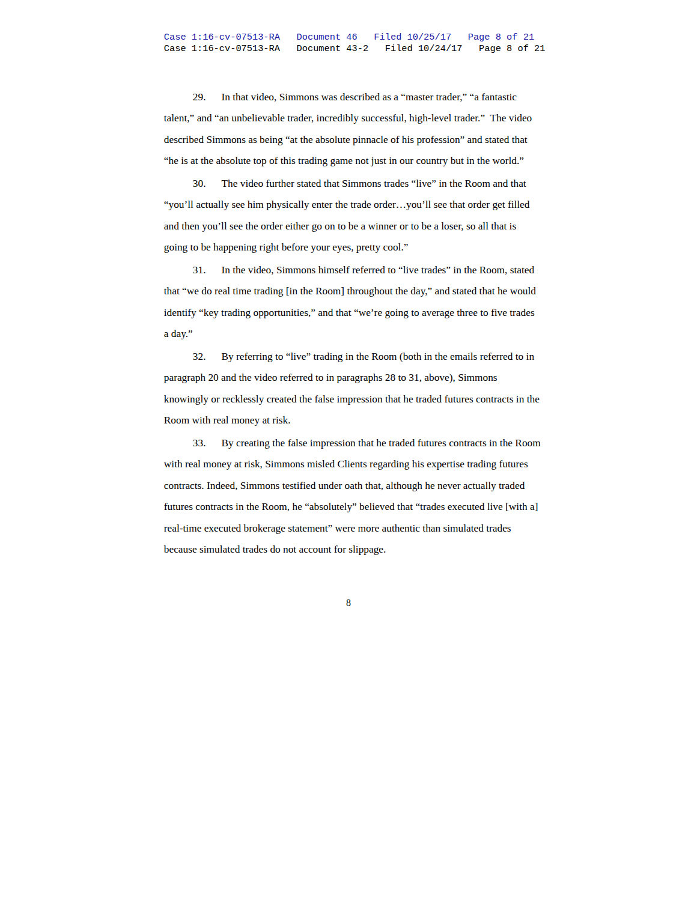Case 1:16-cv-07513-RA Document 46 Filed 10/25/17 Page 8 of 21 Case 1:16-cv-07513-RA Document 43-2 Filed 10/24/17 Page 8 of 21
29. In that video, Simmons was described as a “master trader,” “a fantastic talent,” and “an unbelievable trader, incredibly successful, high-level trader.” The video described Simmons as being “at the absolute pinnacle of his profession” and stated that “he is at the absolute top of this trading game not just in our country but in the world.”
30. The video further stated that Simmons trades “live” in the Room and that “you’ll actually see him physically enter the trade order…you’ll see that order get filled and then you’ll see the order either go on to be a winner or to be a loser, so all that is going to be happening right before your eyes, pretty cool.”
31. In the video, Simmons himself referred to “live trades” in the Room, stated that “we do real time trading [in the Room] throughout the day,” and stated that he would identify “key trading opportunities,” and that “we’re going to average three to five trades a day.”
32. By referring to “live” trading in the Room (both in the emails referred to in paragraph 20 and the video referred to in paragraphs 28 to 31, above), Simmons knowingly or recklessly created the false impression that he traded futures contracts in the Room with real money at risk.
33. By creating the false impression that he traded futures contracts in the Room with real money at risk, Simmons misled Clients regarding his expertise trading futures contracts. Indeed, Simmons testified under oath that, although he never actually traded futures contracts in the Room, he “absolutely” believed that “trades executed live [with a] real-time executed brokerage statement” were more authentic than simulated trades because simulated trades do not account for slippage.
8